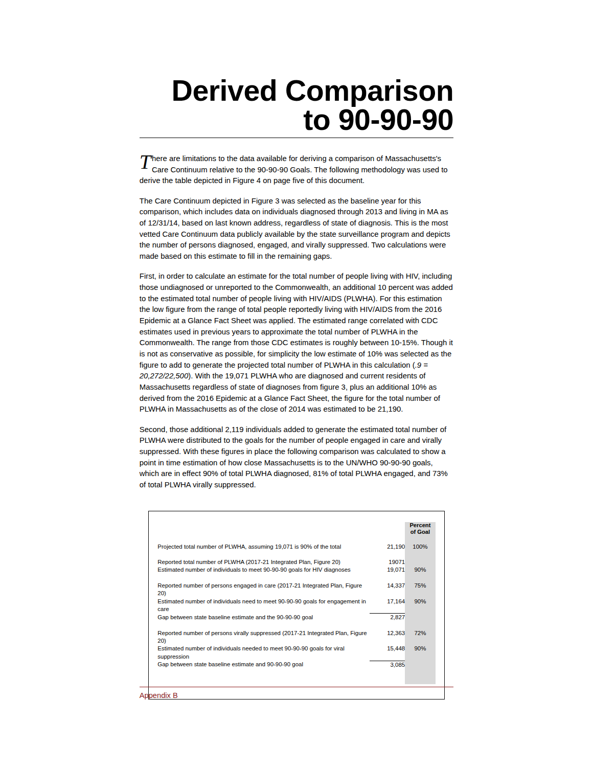Derived Comparison to 90-90-90
There are limitations to the data available for deriving a comparison of Massachusetts's Care Continuum relative to the 90-90-90 Goals. The following methodology was used to derive the table depicted in Figure 4 on page five of this document.
The Care Continuum depicted in Figure 3 was selected as the baseline year for this comparison, which includes data on individuals diagnosed through 2013 and living in MA as of 12/31/14, based on last known address, regardless of state of diagnosis. This is the most vetted Care Continuum data publicly available by the state surveillance program and depicts the number of persons diagnosed, engaged, and virally suppressed. Two calculations were made based on this estimate to fill in the remaining gaps.
First, in order to calculate an estimate for the total number of people living with HIV, including those undiagnosed or unreported to the Commonwealth, an additional 10 percent was added to the estimated total number of people living with HIV/AIDS (PLWHA). For this estimation the low figure from the range of total people reportedly living with HIV/AIDS from the 2016 Epidemic at a Glance Fact Sheet was applied. The estimated range correlated with CDC estimates used in previous years to approximate the total number of PLWHA in the Commonwealth. The range from those CDC estimates is roughly between 10-15%. Though it is not as conservative as possible, for simplicity the low estimate of 10% was selected as the figure to add to generate the projected total number of PLWHA in this calculation (.9 = 20,272/22,500). With the 19,071 PLWHA who are diagnosed and current residents of Massachusetts regardless of state of diagnoses from figure 3, plus an additional 10% as derived from the 2016 Epidemic at a Glance Fact Sheet, the figure for the total number of PLWHA in Massachusetts as of the close of 2014 was estimated to be 21,190.
Second, those additional 2,119 individuals added to generate the estimated total number of PLWHA were distributed to the goals for the number of people engaged in care and virally suppressed. With these figures in place the following comparison was calculated to show a point in time estimation of how close Massachusetts is to the UN/WHO 90-90-90 goals, which are in effect 90% of total PLWHA diagnosed, 81% of total PLWHA engaged, and 73% of total PLWHA virally suppressed.
| | | Percent of Goal |
| Projected total number of PLWHA, assuming 19,071 is 90% of the total | 21,190 | 100% |
| Reported total number of PLWHA (2017-21 Integrated Plan, Figure 20) | 19071 | |
| Estimated number of individuals to meet 90-90-90 goals for HIV diagnoses | 19,071 | 90% |
| Reported number of persons engaged in care (2017-21 Integrated Plan, Figure 20) | 14,337 | 75% |
| Estimated number of individuals need to meet 90-90-90 goals for engagement in care | 17,164 | 90% |
| Gap between state baseline estimate and the 90-90-90 goal | 2,827 | |
| Reported number of persons virally suppressed (2017-21 Integrated Plan, Figure 20) | 12,363 | 72% |
| Estimated number of individuals needed to meet 90-90-90 goals for viral suppression | 15,448 | 90% |
| Gap between state baseline estimate and 90-90-90 goal | 3,085 | |
Appendix B